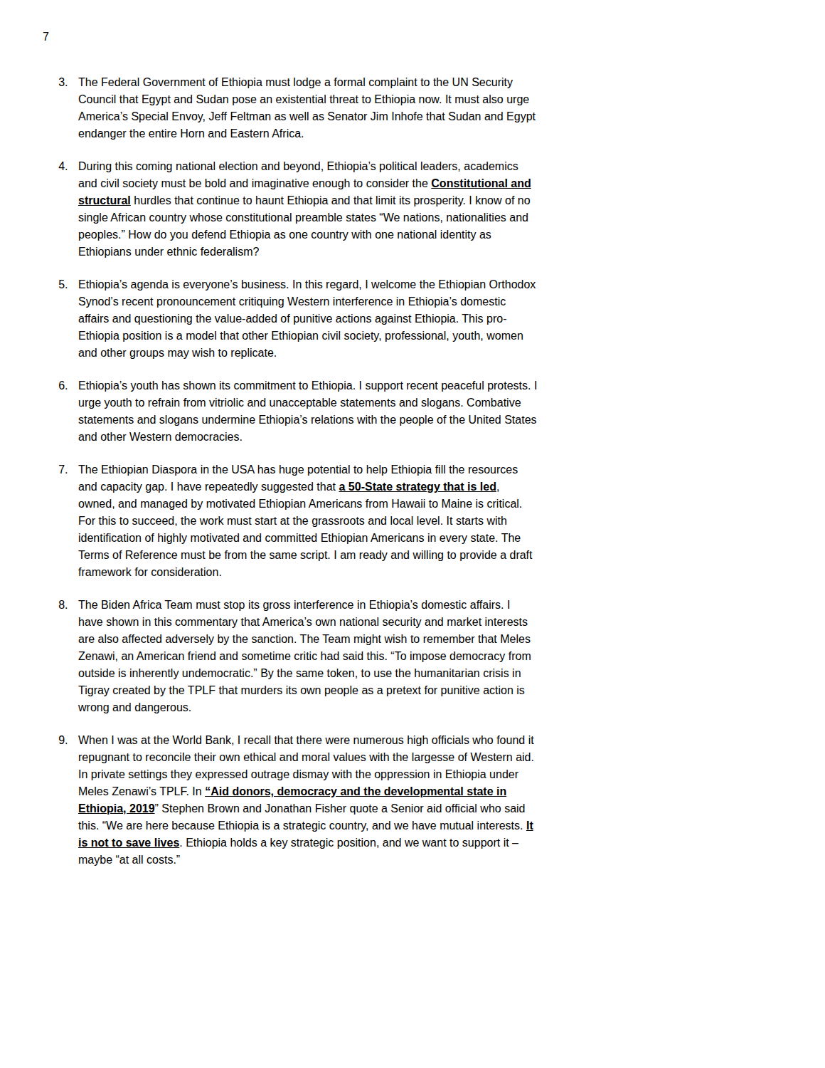7
The Federal Government of Ethiopia must lodge a formal complaint to the UN Security Council that Egypt and Sudan pose an existential threat to Ethiopia now. It must also urge America’s Special Envoy, Jeff Feltman as well as Senator Jim Inhofe that Sudan and Egypt endanger the entire Horn and Eastern Africa.
During this coming national election and beyond, Ethiopia’s political leaders, academics and civil society must be bold and imaginative enough to consider the Constitutional and structural hurdles that continue to haunt Ethiopia and that limit its prosperity. I know of no single African country whose constitutional preamble states “We nations, nationalities and peoples.” How do you defend Ethiopia as one country with one national identity as Ethiopians under ethnic federalism?
Ethiopia’s agenda is everyone’s business. In this regard, I welcome the Ethiopian Orthodox Synod’s recent pronouncement critiquing Western interference in Ethiopia’s domestic affairs and questioning the value-added of punitive actions against Ethiopia. This pro-Ethiopia position is a model that other Ethiopian civil society, professional, youth, women and other groups may wish to replicate.
Ethiopia’s youth has shown its commitment to Ethiopia. I support recent peaceful protests. I urge youth to refrain from vitriolic and unacceptable statements and slogans. Combative statements and slogans undermine Ethiopia’s relations with the people of the United States and other Western democracies.
The Ethiopian Diaspora in the USA has huge potential to help Ethiopia fill the resources and capacity gap. I have repeatedly suggested that a 50-State strategy that is led, owned, and managed by motivated Ethiopian Americans from Hawaii to Maine is critical. For this to succeed, the work must start at the grassroots and local level. It starts with identification of highly motivated and committed Ethiopian Americans in every state. The Terms of Reference must be from the same script. I am ready and willing to provide a draft framework for consideration.
The Biden Africa Team must stop its gross interference in Ethiopia’s domestic affairs. I have shown in this commentary that America’s own national security and market interests are also affected adversely by the sanction. The Team might wish to remember that Meles Zenawi, an American friend and sometime critic had said this. “To impose democracy from outside is inherently undemocratic.” By the same token, to use the humanitarian crisis in Tigray created by the TPLF that murders its own people as a pretext for punitive action is wrong and dangerous.
When I was at the World Bank, I recall that there were numerous high officials who found it repugnant to reconcile their own ethical and moral values with the largesse of Western aid. In private settings they expressed outrage dismay with the oppression in Ethiopia under Meles Zenawi’s TPLF. In “Aid donors, democracy and the developmental state in Ethiopia, 2019” Stephen Brown and Jonathan Fisher quote a Senior aid official who said this. “We are here because Ethiopia is a strategic country, and we have mutual interests. It is not to save lives. Ethiopia holds a key strategic position, and we want to support it – maybe “at all costs.”